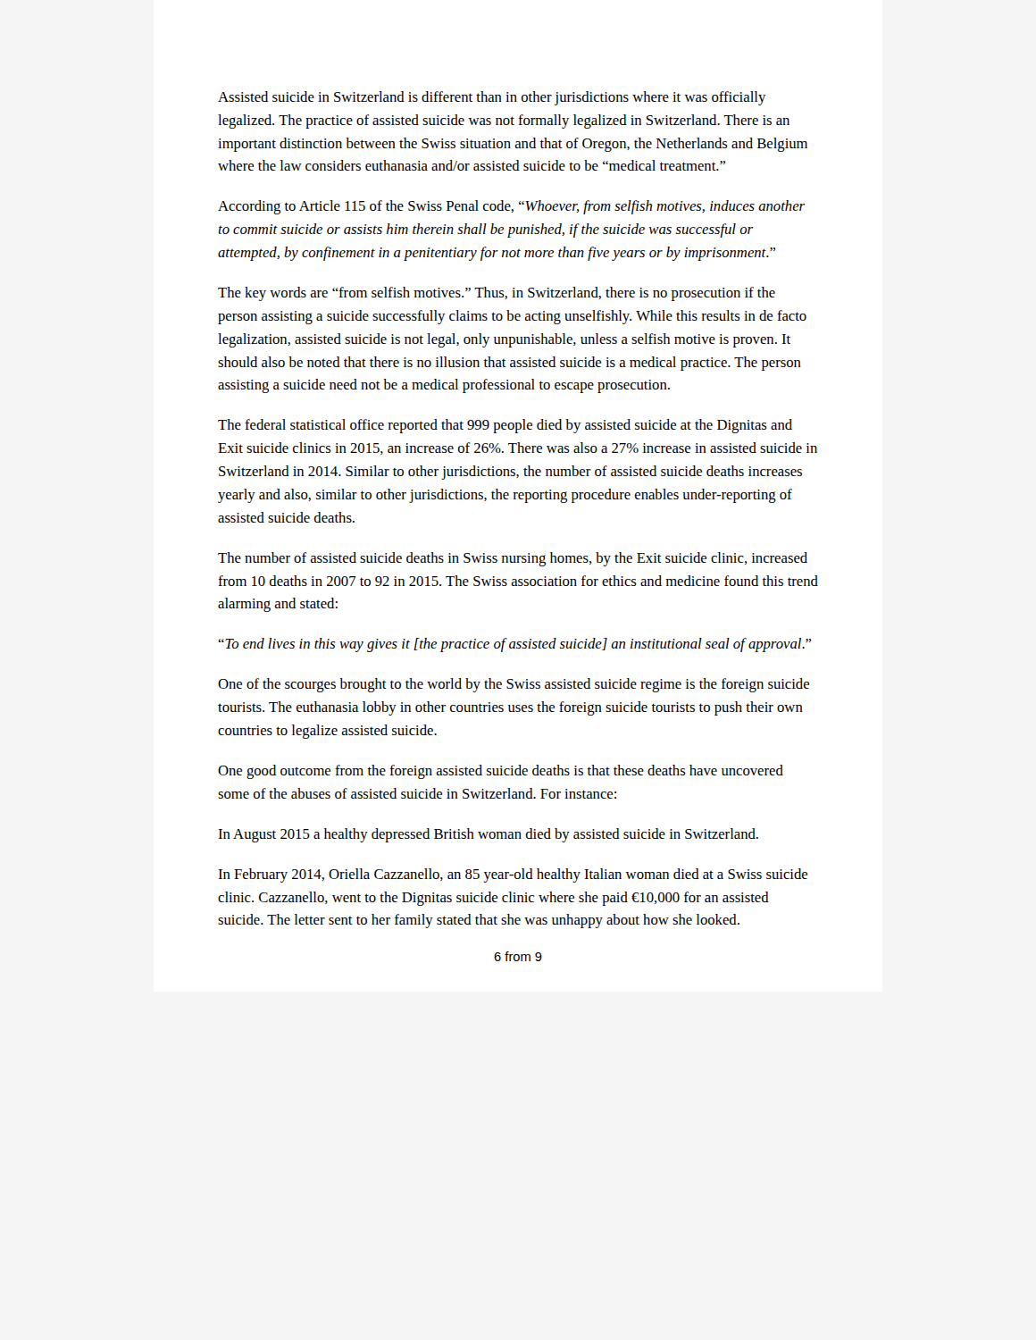Assisted suicide in Switzerland is different than in other jurisdictions where it was officially legalized. The practice of assisted suicide was not formally legalized in Switzerland. There is an important distinction between the Swiss situation and that of Oregon, the Netherlands and Belgium where the law considers euthanasia and/or assisted suicide to be “medical treatment.”
According to Article 115 of the Swiss Penal code, “Whoever, from selfish motives, induces another to commit suicide or assists him therein shall be punished, if the suicide was successful or attempted, by confinement in a penitentiary for not more than five years or by imprisonment.”
The key words are “from selfish motives.” Thus, in Switzerland, there is no prosecution if the person assisting a suicide successfully claims to be acting unselfishly. While this results in de facto legalization, assisted suicide is not legal, only unpunishable, unless a selfish motive is proven. It should also be noted that there is no illusion that assisted suicide is a medical practice. The person assisting a suicide need not be a medical professional to escape prosecution.
The federal statistical office reported that 999 people died by assisted suicide at the Dignitas and Exit suicide clinics in 2015, an increase of 26%. There was also a 27% increase in assisted suicide in Switzerland in 2014. Similar to other jurisdictions, the number of assisted suicide deaths increases yearly and also, similar to other jurisdictions, the reporting procedure enables under-reporting of assisted suicide deaths.
The number of assisted suicide deaths in Swiss nursing homes, by the Exit suicide clinic, increased from 10 deaths in 2007 to 92 in 2015. The Swiss association for ethics and medicine found this trend alarming and stated:
“To end lives in this way gives it [the practice of assisted suicide] an institutional seal of approval.”
One of the scourges brought to the world by the Swiss assisted suicide regime is the foreign suicide tourists. The euthanasia lobby in other countries uses the foreign suicide tourists to push their own countries to legalize assisted suicide.
One good outcome from the foreign assisted suicide deaths is that these deaths have uncovered some of the abuses of assisted suicide in Switzerland. For instance:
In August 2015 a healthy depressed British woman died by assisted suicide in Switzerland.
In February 2014, Oriella Cazzanello, an 85 year-old healthy Italian woman died at a Swiss suicide clinic. Cazzanello, went to the Dignitas suicide clinic where she paid €10,000 for an assisted suicide. The letter sent to her family stated that she was unhappy about how she looked.
6 from 9